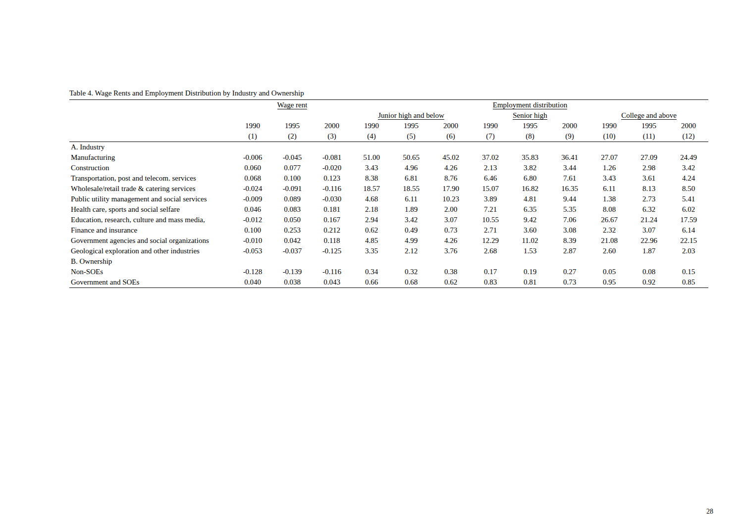Table 4. Wage Rents and Employment Distribution by Industry and Ownership
| | Wage rent | Employment distribution |
| | | Junior high and below | Senior high | College and above |
| | 1990 | 1995 | 2000 | 1990 | 1995 | 2000 | 1990 | 1995 | 2000 | 1990 | 1995 | 2000 |
| | (1) | (2) | (3) | (4) | (5) | (6) | (7) | (8) | (9) | (10) | (11) | (12) |
| A. Industry | |
| Manufacturing | -0.006 | -0.045 | -0.081 | 51.00 | 50.65 | 45.02 | 37.02 | 35.83 | 36.41 | 27.07 | 27.09 | 24.49 |
| Construction | 0.060 | 0.077 | -0.020 | 3.43 | 4.96 | 4.26 | 2.13 | 3.82 | 3.44 | 1.26 | 2.98 | 3.42 |
| Transportation, post and telecom. services | 0.068 | 0.100 | 0.123 | 8.38 | 6.81 | 8.76 | 6.46 | 6.80 | 7.61 | 3.43 | 3.61 | 4.24 |
| Wholesale/retail trade & catering services | -0.024 | -0.091 | -0.116 | 18.57 | 18.55 | 17.90 | 15.07 | 16.82 | 16.35 | 6.11 | 8.13 | 8.50 |
| Public utility management and social services | -0.009 | 0.089 | -0.030 | 4.68 | 6.11 | 10.23 | 3.89 | 4.81 | 9.44 | 1.38 | 2.73 | 5.41 |
| Health care, sports and social selfare | 0.046 | 0.083 | 0.181 | 2.18 | 1.89 | 2.00 | 7.21 | 6.35 | 5.35 | 8.08 | 6.32 | 6.02 |
| Education, research, culture and mass media, | -0.012 | 0.050 | 0.167 | 2.94 | 3.42 | 3.07 | 10.55 | 9.42 | 7.06 | 26.67 | 21.24 | 17.59 |
| Finance and insurance | 0.100 | 0.253 | 0.212 | 0.62 | 0.49 | 0.73 | 2.71 | 3.60 | 3.08 | 2.32 | 3.07 | 6.14 |
| Government agencies and social organizations | -0.010 | 0.042 | 0.118 | 4.85 | 4.99 | 4.26 | 12.29 | 11.02 | 8.39 | 21.08 | 22.96 | 22.15 |
| Geological exploration and other industries | -0.053 | -0.037 | -0.125 | 3.35 | 2.12 | 3.76 | 2.68 | 1.53 | 2.87 | 2.60 | 1.87 | 2.03 |
| B. Ownership | |
| Non-SOEs | -0.128 | -0.139 | -0.116 | 0.34 | 0.32 | 0.38 | 0.17 | 0.19 | 0.27 | 0.05 | 0.08 | 0.15 |
| Government and SOEs | 0.040 | 0.038 | 0.043 | 0.66 | 0.68 | 0.62 | 0.83 | 0.81 | 0.73 | 0.95 | 0.92 | 0.85 |
28